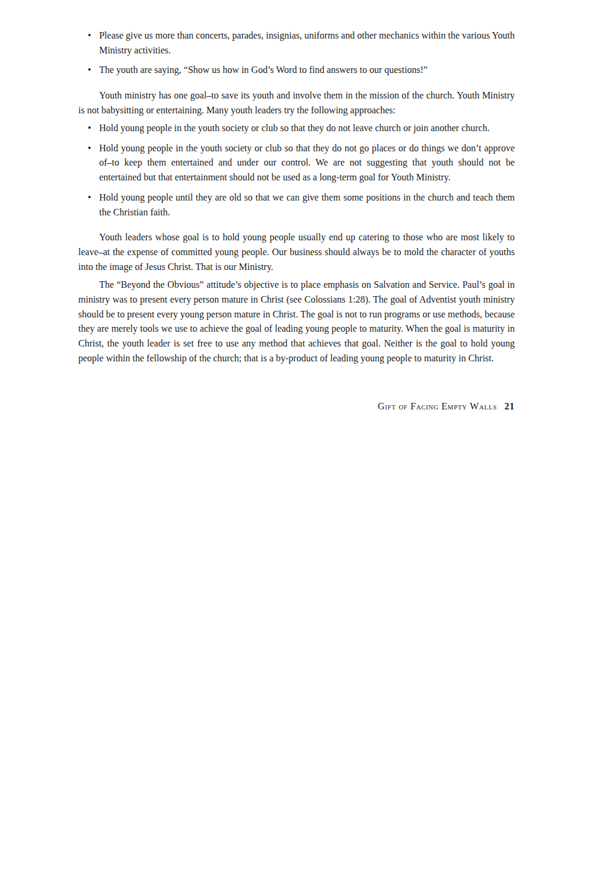Please give us more than concerts, parades, insignias, uniforms and other mechanics within the various Youth Ministry activities.
The youth are saying, “Show us how in God’s Word to find answers to our questions!”
Youth ministry has one goal–to save its youth and involve them in the mission of the church. Youth Ministry is not babysitting or entertaining. Many youth leaders try the following approaches:
Hold young people in the youth society or club so that they do not leave church or join another church.
Hold young people in the youth society or club so that they do not go places or do things we don’t approve of–to keep them entertained and under our control. We are not suggesting that youth should not be entertained but that entertainment should not be used as a long-term goal for Youth Ministry.
Hold young people until they are old so that we can give them some positions in the church and teach them the Christian faith.
Youth leaders whose goal is to hold young people usually end up catering to those who are most likely to leave–at the expense of committed young people. Our business should always be to mold the character of youths into the image of Jesus Christ. That is our Ministry.
The “Beyond the Obvious” attitude’s objective is to place emphasis on Salvation and Service. Paul’s goal in ministry was to present every person mature in Christ (see Colossians 1:28). The goal of Adventist youth ministry should be to present every young person mature in Christ. The goal is not to run programs or use methods, because they are merely tools we use to achieve the goal of leading young people to maturity. When the goal is maturity in Christ, the youth leader is set free to use any method that achieves that goal. Neither is the goal to hold young people within the fellowship of the church; that is a by-product of leading young people to maturity in Christ.
Gift of Facing Empty Walls 21